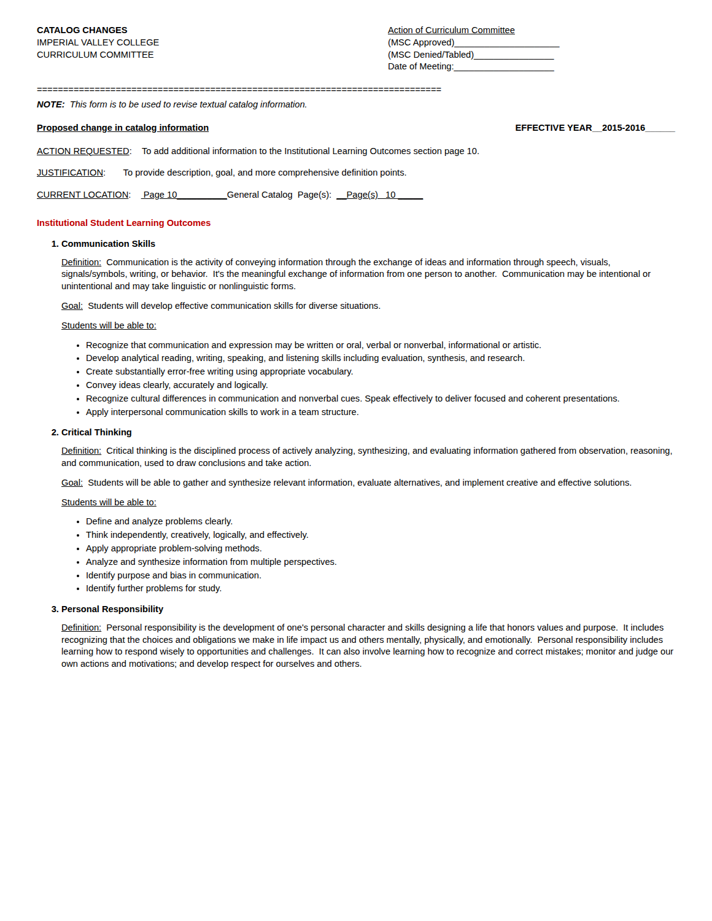| CATALOG CHANGES IMPERIAL VALLEY COLLEGE CURRICULUM COMMITTEE | Action of Curriculum Committee (MSC Approved)_____________________ (MSC Denied/Tabled)________________ Date of Meeting:____________________ |
=============================================================================
NOTE: This form is to be used to revise textual catalog information.
Proposed change in catalog information EFFECTIVE YEAR__2015-2016______
ACTION REQUESTED: To add additional information to the Institutional Learning Outcomes section page 10.
JUSTIFICATION: To provide description, goal, and more comprehensive definition points.
CURRENT LOCATION: Page 10__________General Catalog Page(s): __Page(s) 10 _____
Institutional Student Learning Outcomes
Communication Skills
Definition: Communication is the activity of conveying information through the exchange of ideas and information through speech, visuals, signals/symbols, writing, or behavior. It's the meaningful exchange of information from one person to another. Communication may be intentional or unintentional and may take linguistic or nonlinguistic forms.
Goal: Students will develop effective communication skills for diverse situations.
Students will be able to:
Recognize that communication and expression may be written or oral, verbal or nonverbal, informational or artistic.
Develop analytical reading, writing, speaking, and listening skills including evaluation, synthesis, and research.
Create substantially error-free writing using appropriate vocabulary.
Convey ideas clearly, accurately and logically.
Recognize cultural differences in communication and nonverbal cues. Speak effectively to deliver focused and coherent presentations.
Apply interpersonal communication skills to work in a team structure.
Critical Thinking
Definition: Critical thinking is the disciplined process of actively analyzing, synthesizing, and evaluating information gathered from observation, reasoning, and communication, used to draw conclusions and take action.
Goal: Students will be able to gather and synthesize relevant information, evaluate alternatives, and implement creative and effective solutions.
Students will be able to:
Define and analyze problems clearly.
Think independently, creatively, logically, and effectively.
Apply appropriate problem-solving methods.
Analyze and synthesize information from multiple perspectives.
Identify purpose and bias in communication.
Identify further problems for study.
Personal Responsibility
Definition: Personal responsibility is the development of one's personal character and skills designing a life that honors values and purpose. It includes recognizing that the choices and obligations we make in life impact us and others mentally, physically, and emotionally. Personal responsibility includes learning how to respond wisely to opportunities and challenges. It can also involve learning how to recognize and correct mistakes; monitor and judge our own actions and motivations; and develop respect for ourselves and others.